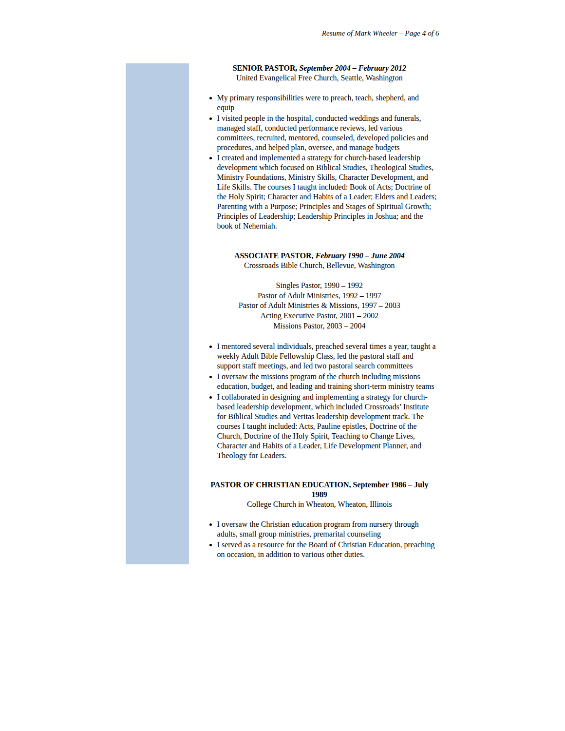Resume of Mark Wheeler – Page 4 of 6
SENIOR PASTOR, September 2004 – February 2012
United Evangelical Free Church, Seattle, Washington
My primary responsibilities were to preach, teach, shepherd, and equip
I visited people in the hospital, conducted weddings and funerals, managed staff, conducted performance reviews, led various committees, recruited, mentored, counseled, developed policies and procedures, and helped plan, oversee, and manage budgets
I created and implemented a strategy for church-based leadership development which focused on Biblical Studies, Theological Studies, Ministry Foundations, Ministry Skills, Character Development, and Life Skills. The courses I taught included: Book of Acts; Doctrine of the Holy Spirit; Character and Habits of a Leader; Elders and Leaders; Parenting with a Purpose; Principles and Stages of Spiritual Growth; Principles of Leadership; Leadership Principles in Joshua; and the book of Nehemiah.
ASSOCIATE PASTOR, February 1990 – June 2004
Crossroads Bible Church, Bellevue, Washington
Singles Pastor, 1990 – 1992
Pastor of Adult Ministries, 1992 – 1997
Pastor of Adult Ministries & Missions, 1997 – 2003
Acting Executive Pastor, 2001 – 2002
Missions Pastor, 2003 – 2004
I mentored several individuals, preached several times a year, taught a weekly Adult Bible Fellowship Class, led the pastoral staff and support staff meetings, and led two pastoral search committees
I oversaw the missions program of the church including missions education, budget, and leading and training short-term ministry teams
I collaborated in designing and implementing a strategy for church-based leadership development, which included Crossroads’ Institute for Biblical Studies and Veritas leadership development track. The courses I taught included: Acts, Pauline epistles, Doctrine of the Church, Doctrine of the Holy Spirit, Teaching to Change Lives, Character and Habits of a Leader, Life Development Planner, and Theology for Leaders.
PASTOR OF CHRISTIAN EDUCATION, September 1986 – July 1989
College Church in Wheaton, Wheaton, Illinois
I oversaw the Christian education program from nursery through adults, small group ministries, premarital counseling
I served as a resource for the Board of Christian Education, preaching on occasion, in addition to various other duties.